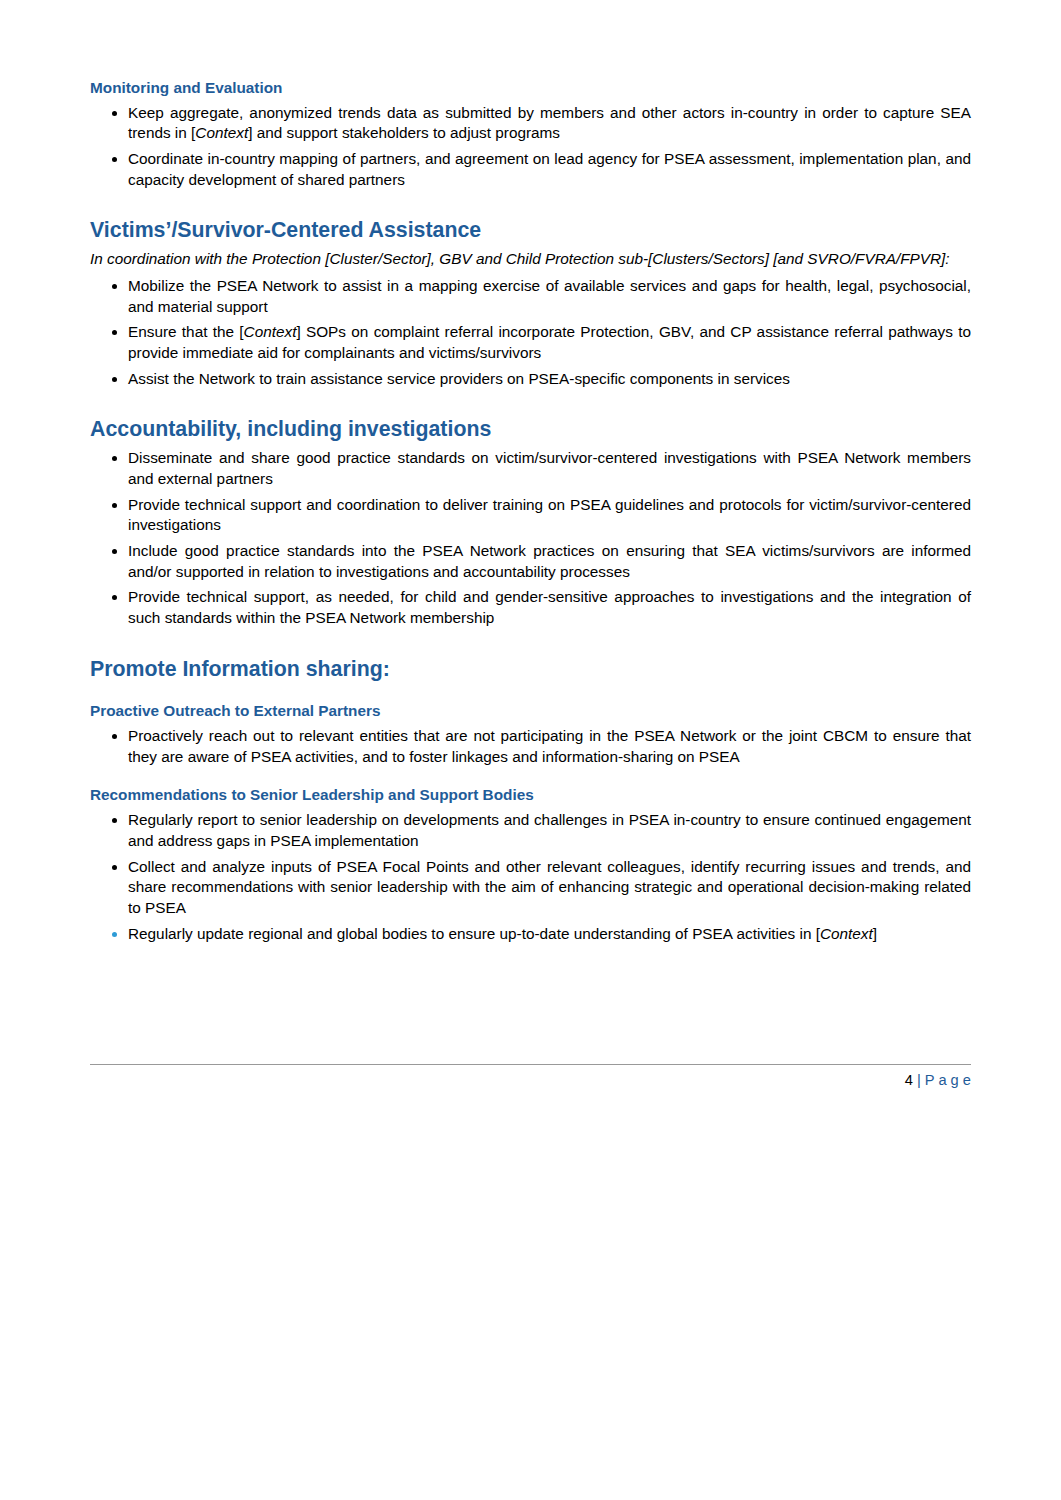Monitoring and Evaluation
Keep aggregate, anonymized trends data as submitted by members and other actors in-country in order to capture SEA trends in [Context] and support stakeholders to adjust programs
Coordinate in-country mapping of partners, and agreement on lead agency for PSEA assessment, implementation plan, and capacity development of shared partners
Victims’/Survivor-Centered Assistance
In coordination with the Protection [Cluster/Sector], GBV and Child Protection sub-[Clusters/Sectors] [and SVRO/FVRA/FPVR]:
Mobilize the PSEA Network to assist in a mapping exercise of available services and gaps for health, legal, psychosocial, and material support
Ensure that the [Context] SOPs on complaint referral incorporate Protection, GBV, and CP assistance referral pathways to provide immediate aid for complainants and victims/survivors
Assist the Network to train assistance service providers on PSEA-specific components in services
Accountability, including investigations
Disseminate and share good practice standards on victim/survivor-centered investigations with PSEA Network members and external partners
Provide technical support and coordination to deliver training on PSEA guidelines and protocols for victim/survivor-centered investigations
Include good practice standards into the PSEA Network practices on ensuring that SEA victims/survivors are informed and/or supported in relation to investigations and accountability processes
Provide technical support, as needed, for child and gender-sensitive approaches to investigations and the integration of such standards within the PSEA Network membership
Promote Information sharing:
Proactive Outreach to External Partners
Proactively reach out to relevant entities that are not participating in the PSEA Network or the joint CBCM to ensure that they are aware of PSEA activities, and to foster linkages and information-sharing on PSEA
Recommendations to Senior Leadership and Support Bodies
Regularly report to senior leadership on developments and challenges in PSEA in-country to ensure continued engagement and address gaps in PSEA implementation
Collect and analyze inputs of PSEA Focal Points and other relevant colleagues, identify recurring issues and trends, and share recommendations with senior leadership with the aim of enhancing strategic and operational decision-making related to PSEA
Regularly update regional and global bodies to ensure up-to-date understanding of PSEA activities in [Context]
4 | P a g e